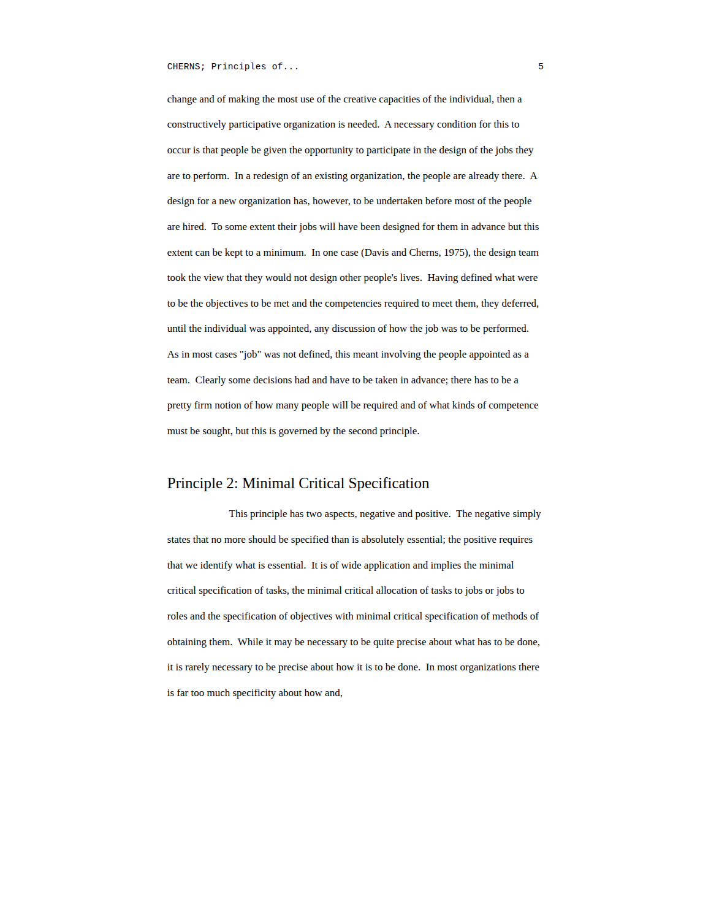CHERNS; Principles of... 5
change and of making the most use of the creative capacities of the individual, then a constructively participative organization is needed. A necessary condition for this to occur is that people be given the opportunity to participate in the design of the jobs they are to perform. In a redesign of an existing organization, the people are already there. A design for a new organization has, however, to be undertaken before most of the people are hired. To some extent their jobs will have been designed for them in advance but this extent can be kept to a minimum. In one case (Davis and Cherns, 1975), the design team took the view that they would not design other people's lives. Having defined what were to be the objectives to be met and the competencies required to meet them, they deferred, until the individual was appointed, any discussion of how the job was to be performed. As in most cases "job" was not defined, this meant involving the people appointed as a team. Clearly some decisions had and have to be taken in advance; there has to be a pretty firm notion of how many people will be required and of what kinds of competence must be sought, but this is governed by the second principle.
Principle 2: Minimal Critical Specification
This principle has two aspects, negative and positive. The negative simply states that no more should be specified than is absolutely essential; the positive requires that we identify what is essential. It is of wide application and implies the minimal critical specification of tasks, the minimal critical allocation of tasks to jobs or jobs to roles and the specification of objectives with minimal critical specification of methods of obtaining them. While it may be necessary to be quite precise about what has to be done, it is rarely necessary to be precise about how it is to be done. In most organizations there is far too much specificity about how and,